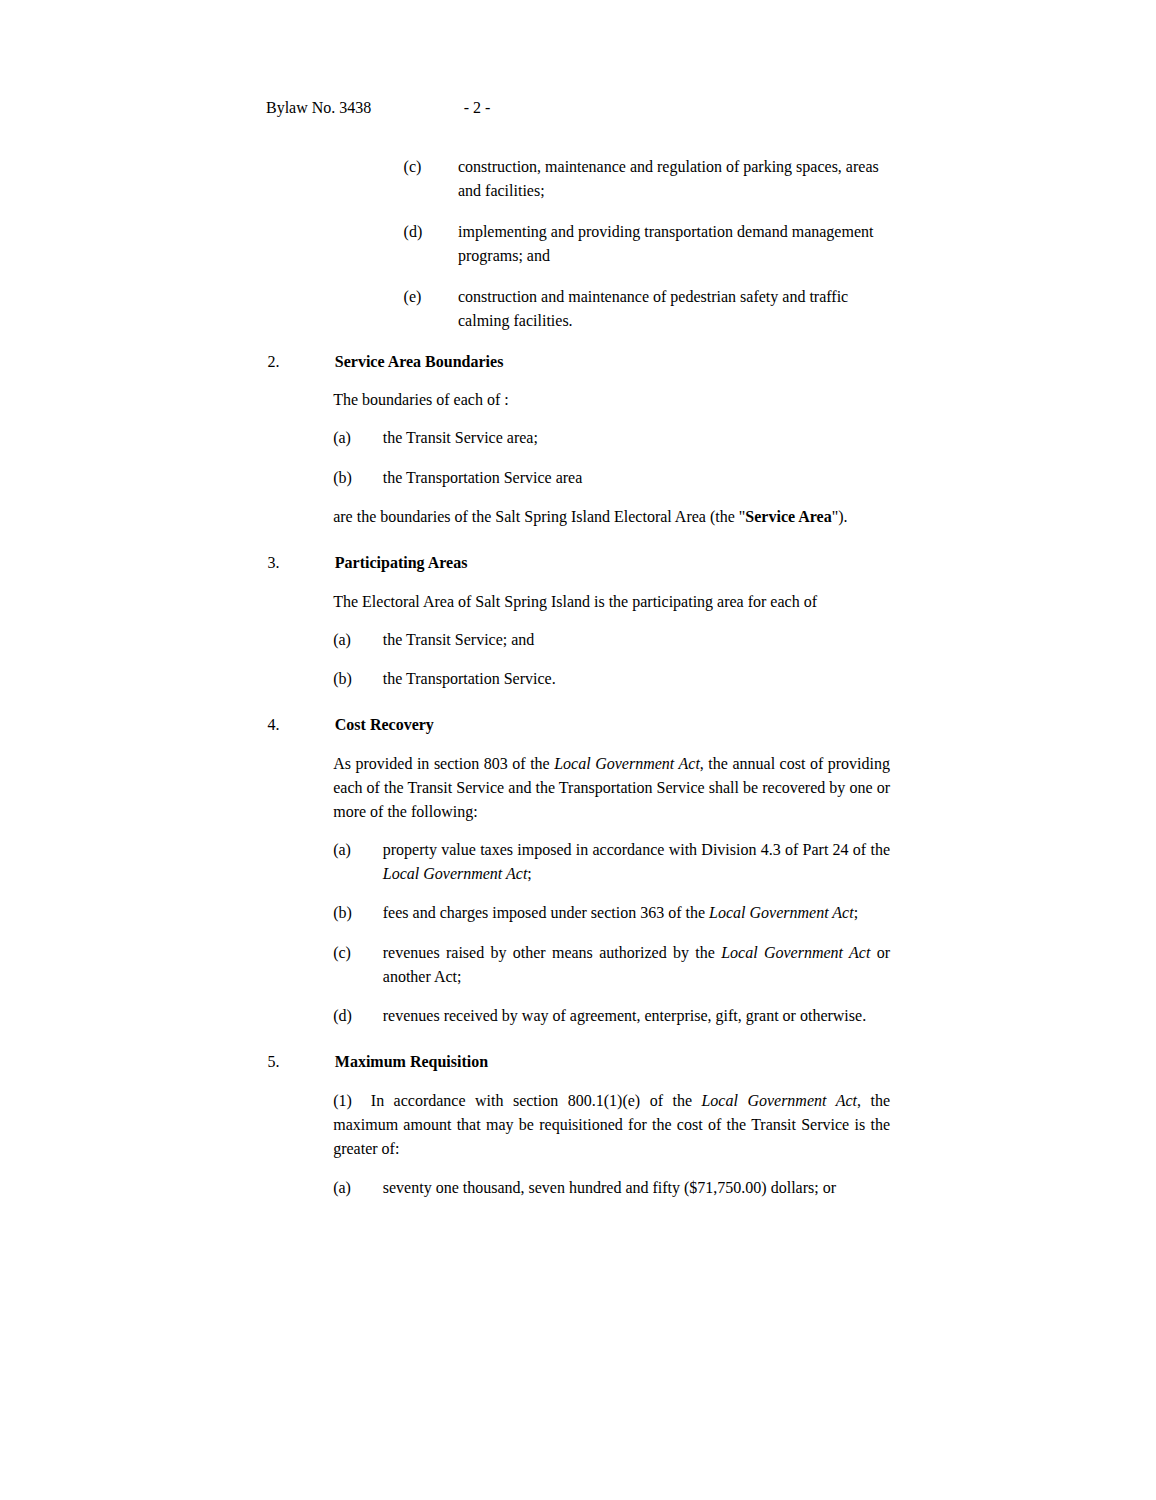Bylaw No. 3438
- 2 -
(c)
construction, maintenance and regulation of parking spaces, areas and facilities;
(d)
implementing and providing transportation demand management programs; and
(e)
construction and maintenance of pedestrian safety and traffic calming facilities.
2.
Service Area Boundaries
The boundaries of each of :
(a)
the Transit Service area;
(b)
the Transportation Service area
are the boundaries of the Salt Spring Island Electoral Area (the "Service Area").
3.
Participating Areas
The Electoral Area of Salt Spring Island is the participating area for each of
(a)
the Transit Service; and
(b)
the Transportation Service.
4.
Cost Recovery
As provided in section 803 of the Local Government Act, the annual cost of providing each of the Transit Service and the Transportation Service shall be recovered by one or more of the following:
(a)
property value taxes imposed in accordance with Division 4.3 of Part 24 of the Local Government Act;
(b)
fees and charges imposed under section 363 of the Local Government Act;
(c)
revenues raised by other means authorized by the Local Government Act or another Act;
(d)
revenues received by way of agreement, enterprise, gift, grant or otherwise.
5.
Maximum Requisition
(1) In accordance with section 800.1(1)(e) of the Local Government Act, the maximum amount that may be requisitioned for the cost of the Transit Service is the greater of:
(a)
seventy one thousand, seven hundred and fifty ($71,750.00) dollars; or